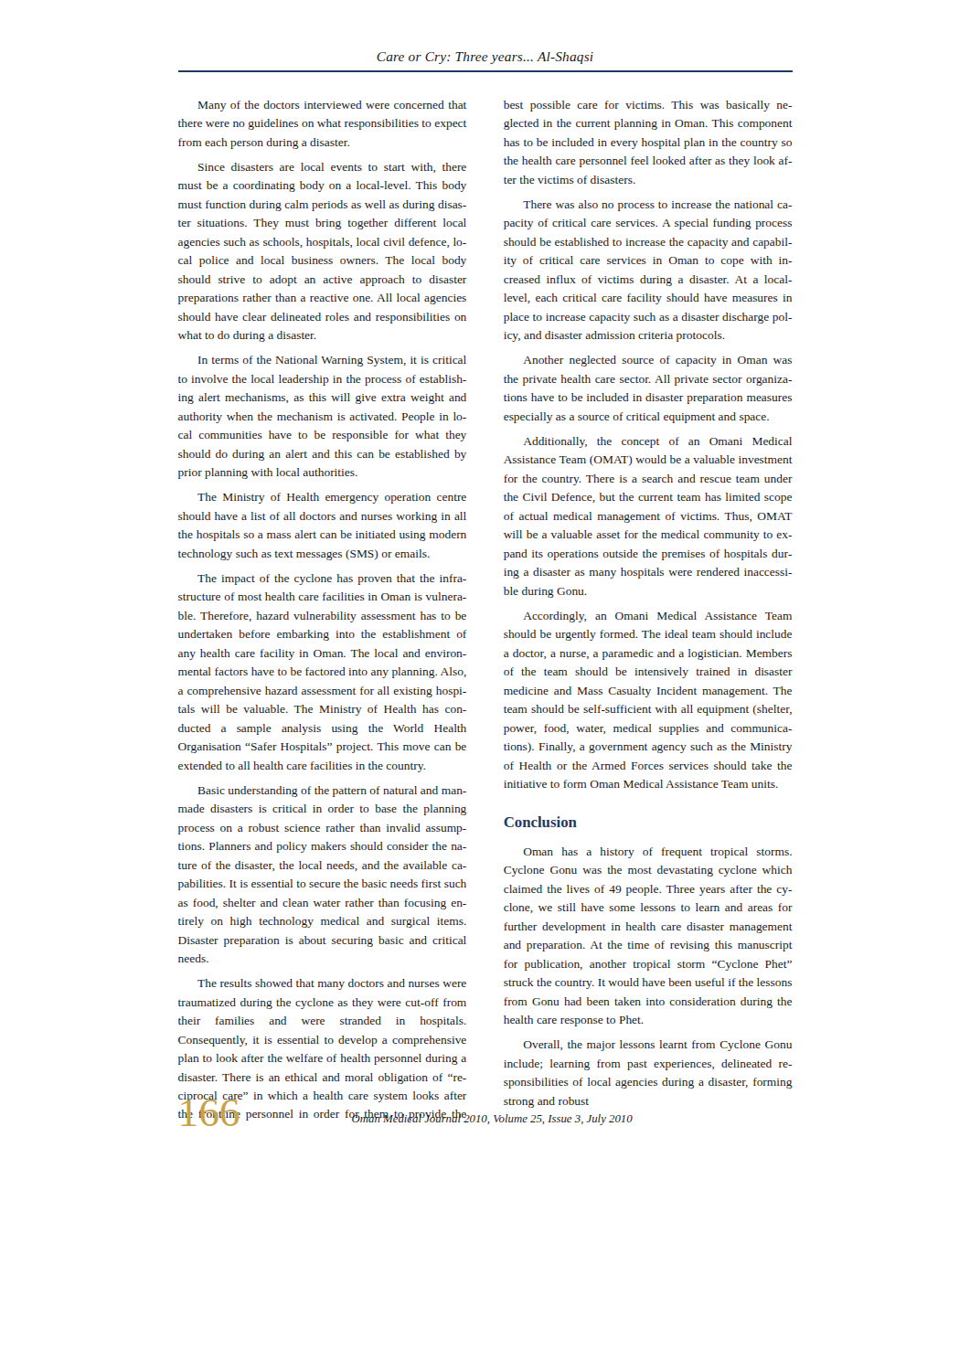Care or Cry: Three years... Al-Shaqsi
Many of the doctors interviewed were concerned that there were no guidelines on what responsibilities to expect from each person during a disaster.
Since disasters are local events to start with, there must be a coordinating body on a local-level. This body must function during calm periods as well as during disaster situations. They must bring together different local agencies such as schools, hospitals, local civil defence, local police and local business owners. The local body should strive to adopt an active approach to disaster preparations rather than a reactive one. All local agencies should have clear delineated roles and responsibilities on what to do during a disaster.
In terms of the National Warning System, it is critical to involve the local leadership in the process of establishing alert mechanisms, as this will give extra weight and authority when the mechanism is activated. People in local communities have to be responsible for what they should do during an alert and this can be established by prior planning with local authorities.
The Ministry of Health emergency operation centre should have a list of all doctors and nurses working in all the hospitals so a mass alert can be initiated using modern technology such as text messages (SMS) or emails.
The impact of the cyclone has proven that the infrastructure of most health care facilities in Oman is vulnerable. Therefore, hazard vulnerability assessment has to be undertaken before embarking into the establishment of any health care facility in Oman. The local and environmental factors have to be factored into any planning. Also, a comprehensive hazard assessment for all existing hospitals will be valuable. The Ministry of Health has conducted a sample analysis using the World Health Organisation “Safer Hospitals” project. This move can be extended to all health care facilities in the country.
Basic understanding of the pattern of natural and man-made disasters is critical in order to base the planning process on a robust science rather than invalid assumptions. Planners and policy makers should consider the nature of the disaster, the local needs, and the available capabilities. It is essential to secure the basic needs first such as food, shelter and clean water rather than focusing entirely on high technology medical and surgical items. Disaster preparation is about securing basic and critical needs.
The results showed that many doctors and nurses were traumatized during the cyclone as they were cut-off from their families and were stranded in hospitals. Consequently, it is essential to develop a comprehensive plan to look after the welfare of health personnel during a disaster. There is an ethical and moral obligation of “reciprocal care” in which a health care system looks after the frontline personnel in order for them to provide the best possible care for victims. This was basically neglected in the current planning in Oman. This component has to be included in every hospital plan in the country so the health care personnel feel looked after as they look after the victims of disasters.
There was also no process to increase the national capacity of critical care services. A special funding process should be established to increase the capacity and capability of critical care services in Oman to cope with increased influx of victims during a disaster. At a local-level, each critical care facility should have measures in place to increase capacity such as a disaster discharge policy, and disaster admission criteria protocols.
Another neglected source of capacity in Oman was the private health care sector. All private sector organizations have to be included in disaster preparation measures especially as a source of critical equipment and space.
Additionally, the concept of an Omani Medical Assistance Team (OMAT) would be a valuable investment for the country. There is a search and rescue team under the Civil Defence, but the current team has limited scope of actual medical management of victims. Thus, OMAT will be a valuable asset for the medical community to expand its operations outside the premises of hospitals during a disaster as many hospitals were rendered inaccessible during Gonu.
Accordingly, an Omani Medical Assistance Team should be urgently formed. The ideal team should include a doctor, a nurse, a paramedic and a logistician. Members of the team should be intensively trained in disaster medicine and Mass Casualty Incident management. The team should be self-sufficient with all equipment (shelter, power, food, water, medical supplies and communications). Finally, a government agency such as the Ministry of Health or the Armed Forces services should take the initiative to form Oman Medical Assistance Team units.
Conclusion
Oman has a history of frequent tropical storms. Cyclone Gonu was the most devastating cyclone which claimed the lives of 49 people. Three years after the cyclone, we still have some lessons to learn and areas for further development in health care disaster management and preparation. At the time of revising this manuscript for publication, another tropical storm “Cyclone Phet” struck the country. It would have been useful if the lessons from Gonu had been taken into consideration during the health care response to Phet.
Overall, the major lessons learnt from Cyclone Gonu include; learning from past experiences, delineated responsibilities of local agencies during a disaster, forming strong and robust
166
Oman Medical Journal 2010, Volume 25, Issue 3, July 2010